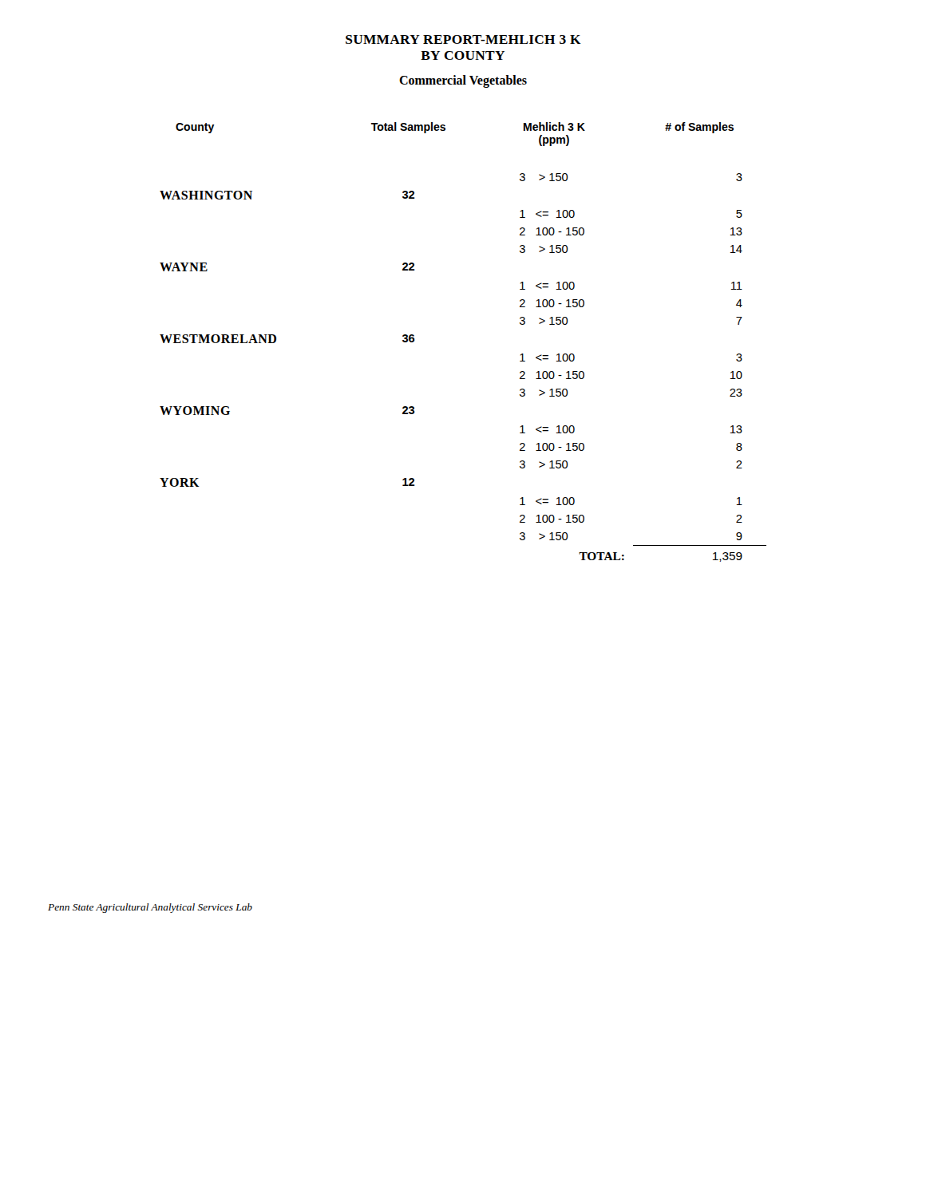SUMMARY REPORT-MEHLICH 3 K
BY COUNTY
Commercial Vegetables
| County | Total Samples | Mehlich 3 K (ppm) | # of Samples |
| --- | --- | --- | --- |
| | | 3 > 150 | 3 |
| WASHINGTON | 32 | | |
| | | 1 <= 100 | 5 |
| | | 2 100 - 150 | 13 |
| | | 3 > 150 | 14 |
| WAYNE | 22 | | |
| | | 1 <= 100 | 11 |
| | | 2 100 - 150 | 4 |
| | | 3 > 150 | 7 |
| WESTMORELAND | 36 | | |
| | | 1 <= 100 | 3 |
| | | 2 100 - 150 | 10 |
| | | 3 > 150 | 23 |
| WYOMING | 23 | | |
| | | 1 <= 100 | 13 |
| | | 2 100 - 150 | 8 |
| | | 3 > 150 | 2 |
| YORK | 12 | | |
| | | 1 <= 100 | 1 |
| | | 2 100 - 150 | 2 |
| | | 3 > 150 | 9 |
| | | TOTAL: | 1,359 |
Penn State Agricultural Analytical Services Lab